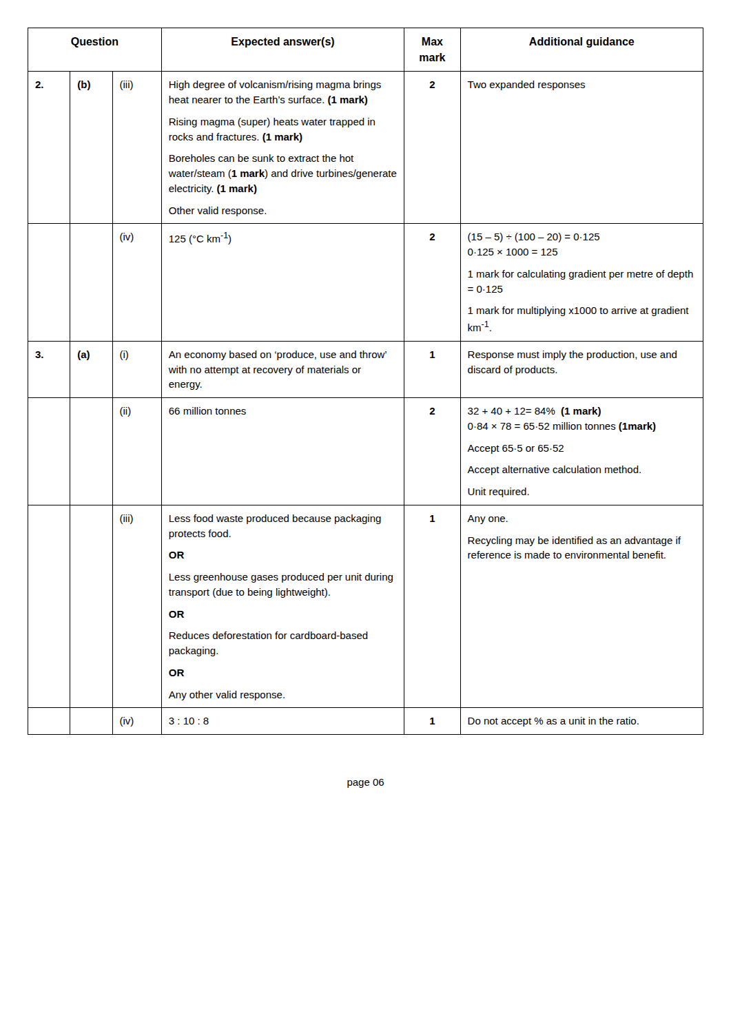| Question | Expected answer(s) | Max mark | Additional guidance |
| --- | --- | --- | --- |
| 2. | (b) | (iii) | High degree of volcanism/rising magma brings heat nearer to the Earth’s surface. (1 mark) Rising magma (super) heats water trapped in rocks and fractures. (1 mark) Boreholes can be sunk to extract the hot water/steam ( 1 mark ) and drive turbines/generate electricity. (1 mark) Other valid response. | 2 | Two expanded responses |
| | | (iv) | 125 (°C km -1 ) | 2 | (15 – 5) ÷ (100 – 20) = 0·125 0·125 × 1000 = 125 1 mark for calculating gradient per metre of depth = 0·125 1 mark for multiplying x1000 to arrive at gradient km -1 . |
| 3. | (a) | (i) | An economy based on ‘produce, use and throw’ with no attempt at recovery of materials or energy. | 1 | Response must imply the production, use and discard of products. |
| | | (ii) | 66 million tonnes | 2 | 32 + 40 + 12= 84% (1 mark) 0·84 × 78 = 65·52 million tonnes (1mark) Accept 65·5 or 65·52 Accept alternative calculation method. Unit required. |
| | | (iii) | Less food waste produced because packaging protects food. OR Less greenhouse gases produced per unit during transport (due to being lightweight). OR Reduces deforestation for cardboard-based packaging. OR Any other valid response. | 1 | Any one. Recycling may be identified as an advantage if reference is made to environmental benefit. |
| | | (iv) | 3 : 10 : 8 | 1 | Do not accept % as a unit in the ratio. |
page 06